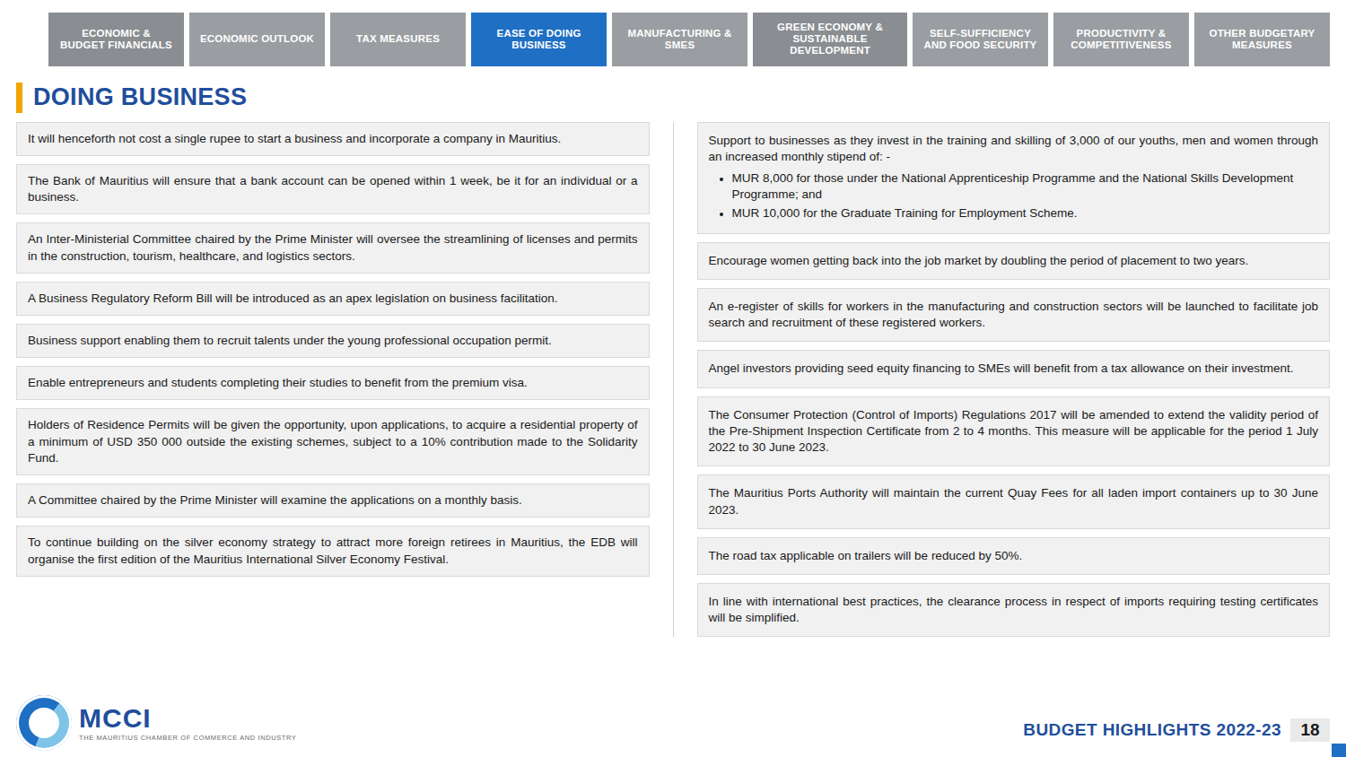Economic &
Budget Financials
Economic Outlook
Tax Measures
Ease of Doing
Business
Manufacturing &
SMEs
Green Economy &
Sustainable
Development
Self-Sufficiency
and Food Security
Productivity &
Competitiveness
Other Budgetary
Measures
DOING BUSINESS
It will henceforth not cost a single rupee to start a business and incorporate a company in Mauritius.
The Bank of Mauritius will ensure that a bank account can be opened within 1 week, be it for an individual or a business.
An Inter-Ministerial Committee chaired by the Prime Minister will oversee the streamlining of licenses and permits in the construction, tourism, healthcare, and logistics sectors.
A Business Regulatory Reform Bill will be introduced as an apex legislation on business facilitation.
Business support enabling them to recruit talents under the young professional occupation permit.
Enable entrepreneurs and students completing their studies to benefit from the premium visa.
Holders of Residence Permits will be given the opportunity, upon applications, to acquire a residential property of a minimum of USD 350 000 outside the existing schemes, subject to a 10% contribution made to the Solidarity Fund.
A Committee chaired by the Prime Minister will examine the applications on a monthly basis.
To continue building on the silver economy strategy to attract more foreign retirees in Mauritius, the EDB will organise the first edition of the Mauritius International Silver Economy Festival.
Support to businesses as they invest in the training and skilling of 3,000 of our youths, men and women through an increased monthly stipend of: -
MUR 8,000 for those under the National Apprenticeship Programme and the National Skills Development Programme; and
MUR 10,000 for the Graduate Training for Employment Scheme.
Encourage women getting back into the job market by doubling the period of placement to two years.
An e-register of skills for workers in the manufacturing and construction sectors will be launched to facilitate job search and recruitment of these registered workers.
Angel investors providing seed equity financing to SMEs will benefit from a tax allowance on their investment.
The Consumer Protection (Control of Imports) Regulations 2017 will be amended to extend the validity period of the Pre-Shipment Inspection Certificate from 2 to 4 months. This measure will be applicable for the period 1 July 2022 to 30 June 2023.
The Mauritius Ports Authority will maintain the current Quay Fees for all laden import containers up to 30 June 2023.
The road tax applicable on trailers will be reduced by 50%.
In line with international best practices, the clearance process in respect of imports requiring testing certificates will be simplified.
MCCI
THE MAURITIUS CHAMBER OF COMMERCE AND INDUSTRY
BUDGET HIGHLIGHTS 2022-23
18